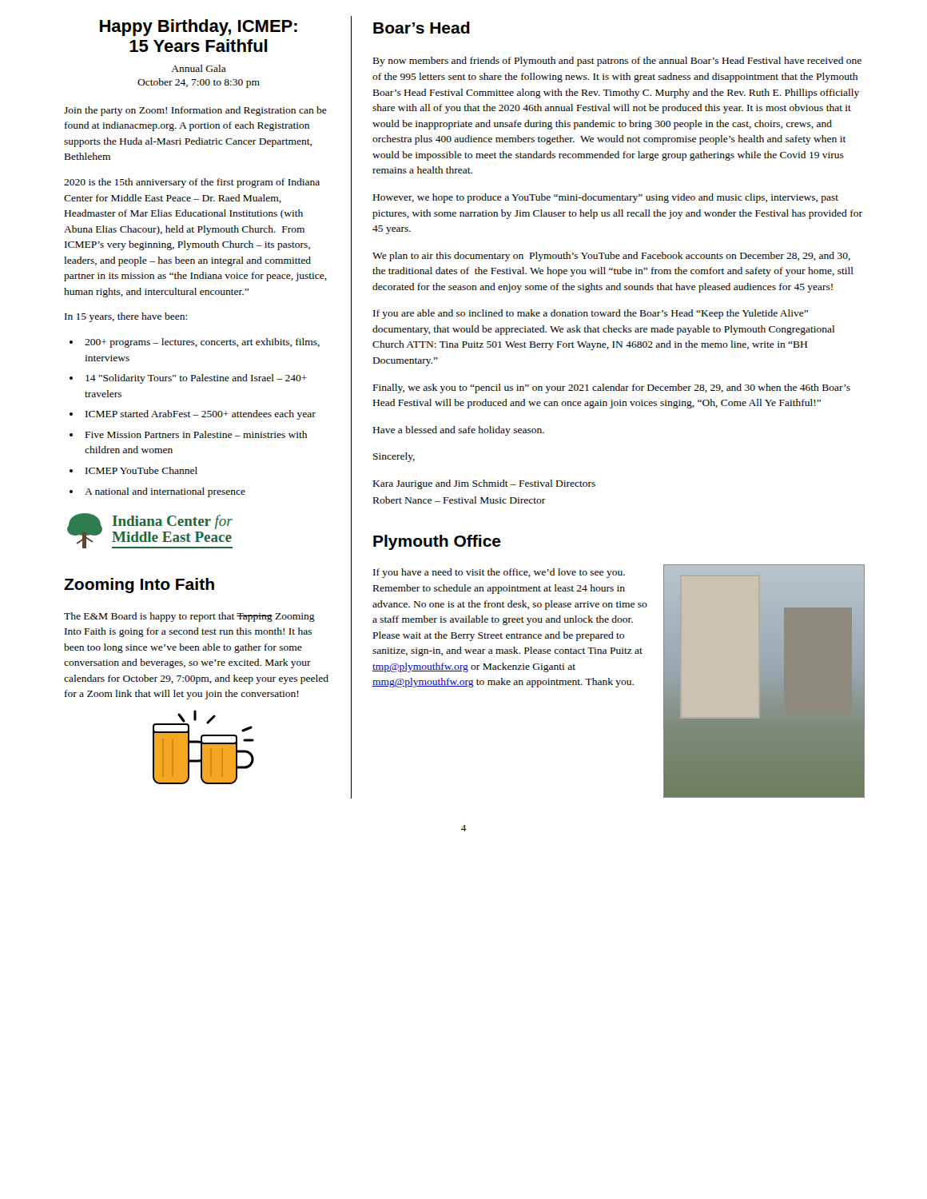Happy Birthday, ICMEP:
15 Years Faithful
Annual Gala
October 24, 7:00 to 8:30 pm
Join the party on Zoom! Information and Registration can be found at indianacmep.org. A portion of each Registration supports the Huda al-Masri Pediatric Cancer Department, Bethlehem
2020 is the 15th anniversary of the first program of Indiana Center for Middle East Peace – Dr. Raed Mualem, Headmaster of Mar Elias Educational Institutions (with Abuna Elias Chacour), held at Plymouth Church. From ICMEP’s very beginning, Plymouth Church – its pastors, leaders, and people – has been an integral and committed partner in its mission as “the Indiana voice for peace, justice, human rights, and intercultural encounter.”
In 15 years, there have been:
200+ programs – lectures, concerts, art exhibits, films, interviews
14 "Solidarity Tours" to Palestine and Israel – 240+ travelers
ICMEP started ArabFest – 2500+ attendees each year
Five Mission Partners in Palestine – ministries with children and women
ICMEP YouTube Channel
A national and international presence
Indiana Center for
Middle East Peace
Zooming Into Faith
The E&M Board is happy to report that Tapping Zooming Into Faith is going for a second test run this month! It has been too long since we’ve been able to gather for some conversation and beverages, so we’re excited. Mark your calendars for October 29, 7:00pm, and keep your eyes peeled for a Zoom link that will let you join the conversation!
Boar’s Head
By now members and friends of Plymouth and past patrons of the annual Boar’s Head Festival have received one of the 995 letters sent to share the following news. It is with great sadness and disappointment that the Plymouth Boar’s Head Festival Committee along with the Rev. Timothy C. Murphy and the Rev. Ruth E. Phillips officially share with all of you that the 2020 46th annual Festival will not be produced this year. It is most obvious that it would be inappropriate and unsafe during this pandemic to bring 300 people in the cast, choirs, crews, and orchestra plus 400 audience members together. We would not compromise people’s health and safety when it would be impossible to meet the standards recommended for large group gatherings while the Covid 19 virus remains a health threat.
However, we hope to produce a YouTube “mini-documentary” using video and music clips, interviews, past pictures, with some narration by Jim Clauser to help us all recall the joy and wonder the Festival has provided for 45 years.
We plan to air this documentary on Plymouth’s YouTube and Facebook accounts on December 28, 29, and 30, the traditional dates of the Festival. We hope you will “tube in” from the comfort and safety of your home, still decorated for the season and enjoy some of the sights and sounds that have pleased audiences for 45 years!
If you are able and so inclined to make a donation toward the Boar’s Head “Keep the Yuletide Alive” documentary, that would be appreciated. We ask that checks are made payable to Plymouth Congregational Church ATTN: Tina Puitz 501 West Berry Fort Wayne, IN 46802 and in the memo line, write in “BH Documentary.”
Finally, we ask you to “pencil us in” on your 2021 calendar for December 28, 29, and 30 when the 46th Boar’s Head Festival will be produced and we can once again join voices singing, “Oh, Come All Ye Faithful!”
Have a blessed and safe holiday season.
Sincerely,
Kara Jaurigue and Jim Schmidt – Festival Directors
Robert Nance – Festival Music Director
Plymouth Office
If you have a need to visit the office, we’d love to see you. Remember to schedule an appointment at least 24 hours in advance. No one is at the front desk, so please arrive on time so a staff member is available to greet you and unlock the door. Please wait at the Berry Street entrance and be prepared to sanitize, sign-in, and wear a mask. Please contact Tina Puitz at tmp@plymouthfw.org or Mackenzie Giganti at mmg@plymouthfw.org to make an appointment. Thank you.
4